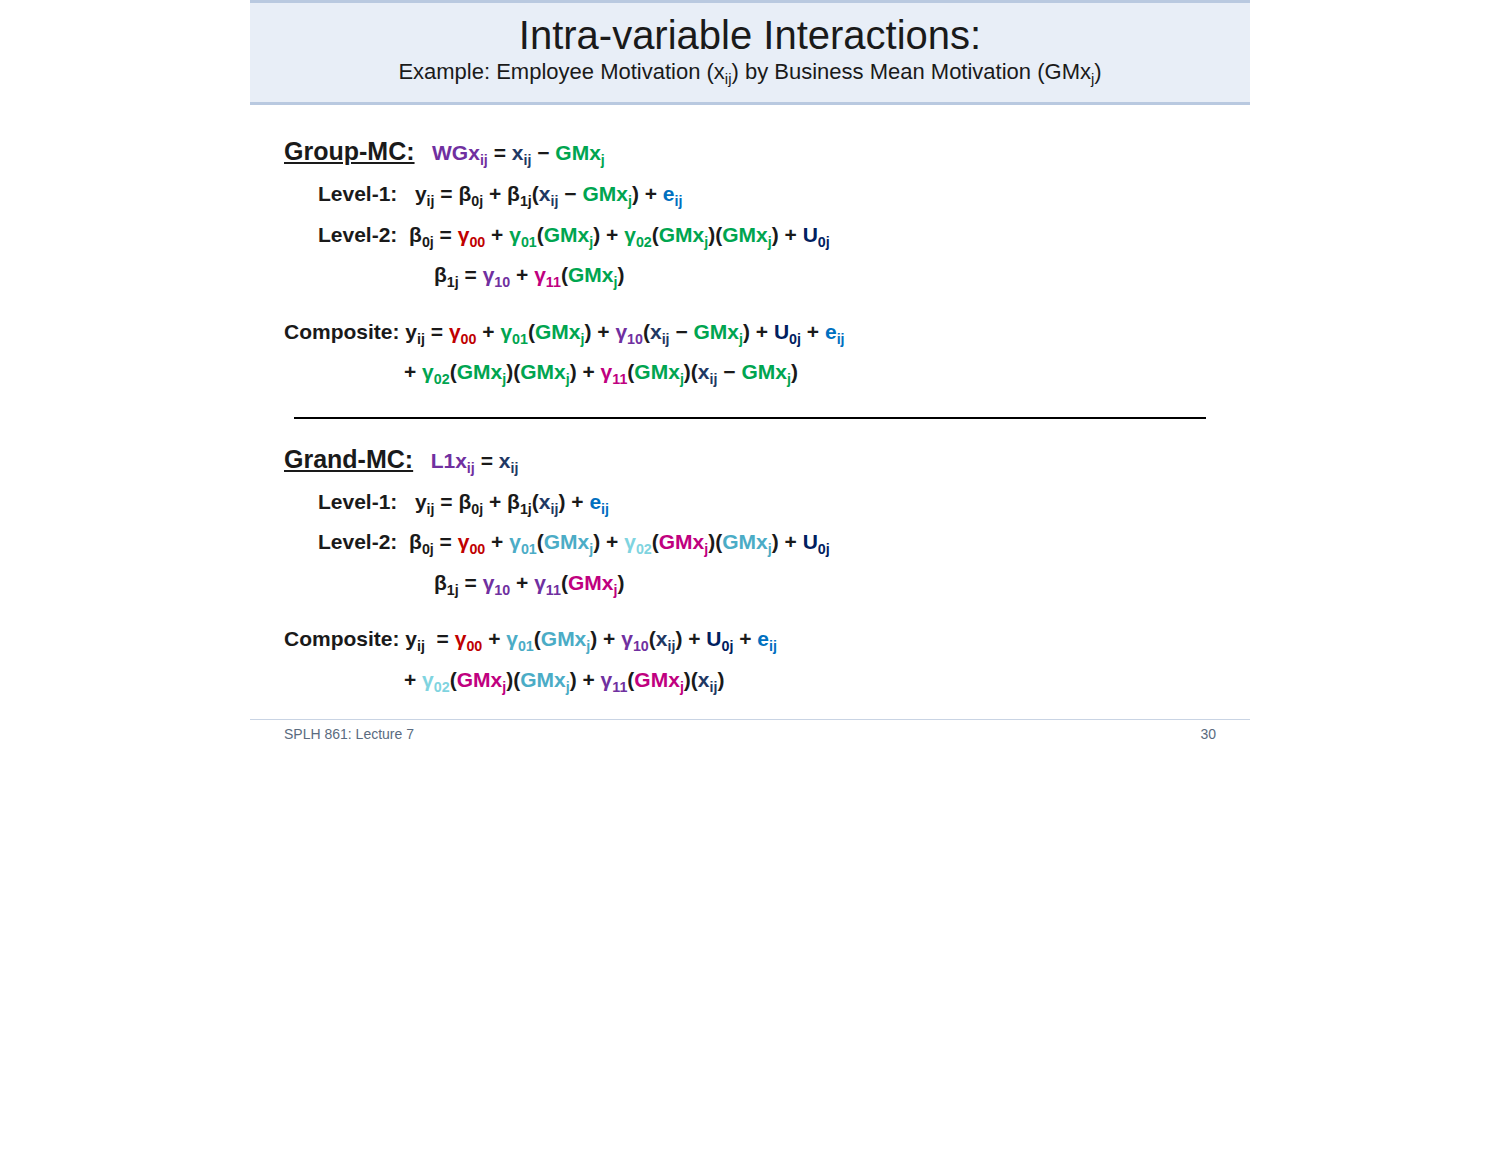Intra-variable Interactions:
Example: Employee Motivation (xij) by Business Mean Motivation (GMxj)
Group-MC: WGxij = xij − GMxj
Level-1: yij = β0j + β1j(xij − GMxj) + eij
Level-2: β0j = γ00 + γ01(GMxj) + γ02(GMxj)(GMxj) + U0j
β1j = γ10 + γ11(GMxj)
Composite: yij = γ00 + γ01(GMxj) + γ10(xij − GMxj) + U0j + eij
+ γ02(GMxj)(GMxj) + γ11(GMxj)(xij − GMxj)
Grand-MC: L1xij = xij
Level-1: yij = β0j + β1j(xij) + eij
Level-2: β0j = γ00 + γ01(GMxj) + γ02(GMxj)(GMxj) + U0j
β1j = γ10 + γ11(GMxj)
Composite: yij = γ00 + γ01(GMxj) + γ10(xij) + U0j + eij
+ γ02(GMxj)(GMxj) + γ11(GMxj)(xij)
SPLH 861: Lecture 7 30